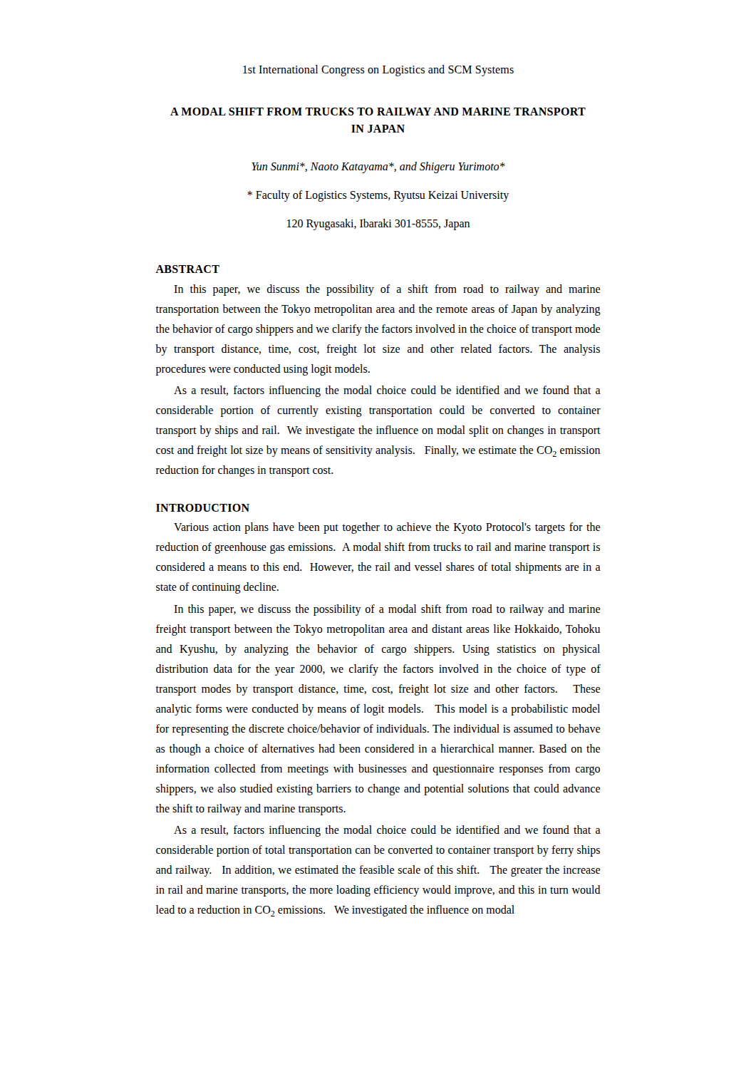1st International Congress on Logistics and SCM Systems
A MODAL SHIFT FROM TRUCKS TO RAILWAY AND MARINE TRANSPORT
IN JAPAN
Yun Sunmi*, Naoto Katayama*, and Shigeru Yurimoto*
* Faculty of Logistics Systems, Ryutsu Keizai University
120 Ryugasaki, Ibaraki 301-8555, Japan
ABSTRACT
In this paper, we discuss the possibility of a shift from road to railway and marine transportation between the Tokyo metropolitan area and the remote areas of Japan by analyzing the behavior of cargo shippers and we clarify the factors involved in the choice of transport mode by transport distance, time, cost, freight lot size and other related factors. The analysis procedures were conducted using logit models.
As a result, factors influencing the modal choice could be identified and we found that a considerable portion of currently existing transportation could be converted to container transport by ships and rail. We investigate the influence on modal split on changes in transport cost and freight lot size by means of sensitivity analysis. Finally, we estimate the CO2 emission reduction for changes in transport cost.
INTRODUCTION
Various action plans have been put together to achieve the Kyoto Protocol's targets for the reduction of greenhouse gas emissions. A modal shift from trucks to rail and marine transport is considered a means to this end. However, the rail and vessel shares of total shipments are in a state of continuing decline.
In this paper, we discuss the possibility of a modal shift from road to railway and marine freight transport between the Tokyo metropolitan area and distant areas like Hokkaido, Tohoku and Kyushu, by analyzing the behavior of cargo shippers. Using statistics on physical distribution data for the year 2000, we clarify the factors involved in the choice of type of transport modes by transport distance, time, cost, freight lot size and other factors. These analytic forms were conducted by means of logit models. This model is a probabilistic model for representing the discrete choice/behavior of individuals. The individual is assumed to behave as though a choice of alternatives had been considered in a hierarchical manner. Based on the information collected from meetings with businesses and questionnaire responses from cargo shippers, we also studied existing barriers to change and potential solutions that could advance the shift to railway and marine transports.
As a result, factors influencing the modal choice could be identified and we found that a considerable portion of total transportation can be converted to container transport by ferry ships and railway. In addition, we estimated the feasible scale of this shift. The greater the increase in rail and marine transports, the more loading efficiency would improve, and this in turn would lead to a reduction in CO2 emissions. We investigated the influence on modal